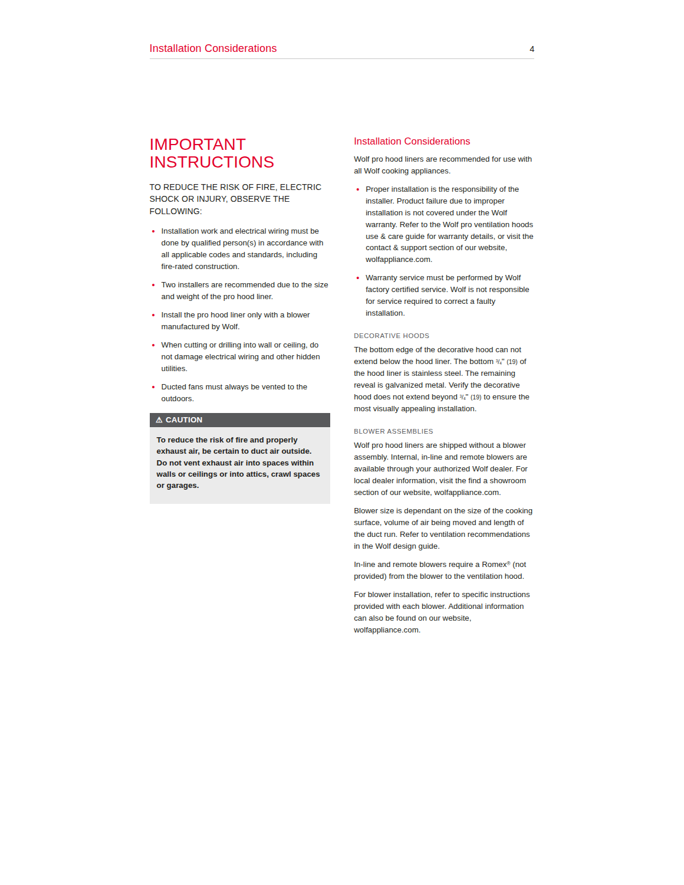Installation Considerations
4
IMPORTANT INSTRUCTIONS
TO REDUCE THE RISK OF FIRE, ELECTRIC SHOCK OR INJURY, OBSERVE THE FOLLOWING:
Installation work and electrical wiring must be done by qualified person(s) in accordance with all applicable codes and standards, including fire-rated construction.
Two installers are recommended due to the size and weight of the pro hood liner.
Install the pro hood liner only with a blower manufactured by Wolf.
When cutting or drilling into wall or ceiling, do not damage electrical wiring and other hidden utilities.
Ducted fans must always be vented to the outdoors.
⚠CAUTION
To reduce the risk of fire and properly exhaust air, be certain to duct air outside. Do not vent exhaust air into spaces within walls or ceilings or into attics, crawl spaces or garages.
Installation Considerations
Wolf pro hood liners are recommended for use with all Wolf cooking appliances.
Proper installation is the responsibility of the installer. Product failure due to improper installation is not covered under the Wolf warranty. Refer to the Wolf pro ventilation hoods use & care guide for warranty details, or visit the contact & support section of our website, wolfappliance.com.
Warranty service must be performed by Wolf factory certified service. Wolf is not responsible for service required to correct a faulty installation.
Decorative Hoods
The bottom edge of the decorative hood can not extend below the hood liner. The bottom 3/4" (19) of the hood liner is stainless steel. The remaining reveal is galvanized metal. Verify the decorative hood does not extend beyond 3/4" (19) to ensure the most visually appealing installation.
Blower Assemblies
Wolf pro hood liners are shipped without a blower assembly. Internal, in-line and remote blowers are available through your authorized Wolf dealer. For local dealer information, visit the find a showroom section of our website, wolfappliance.com.
Blower size is dependant on the size of the cooking surface, volume of air being moved and length of the duct run. Refer to ventilation recommendations in the Wolf design guide.
In-line and remote blowers require a Romex® (not provided) from the blower to the ventilation hood.
For blower installation, refer to specific instructions provided with each blower. Additional information can also be found on our website, wolfappliance.com.